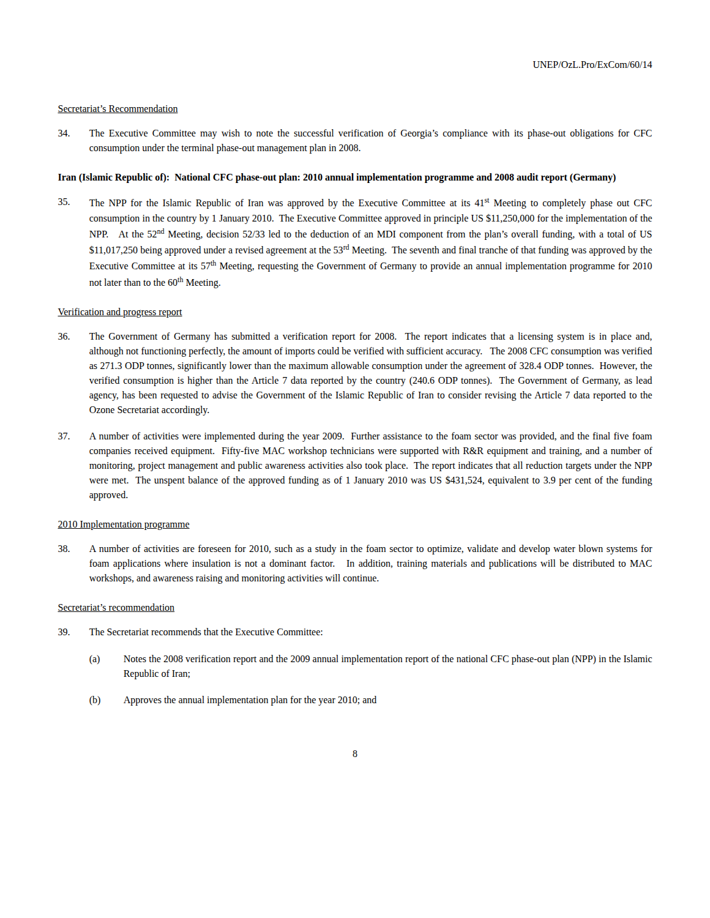UNEP/OzL.Pro/ExCom/60/14
Secretariat’s Recommendation
34.
The Executive Committee may wish to note the successful verification of Georgia’s compliance with its phase-out obligations for CFC consumption under the terminal phase-out management plan in 2008.
Iran (Islamic Republic of): National CFC phase-out plan: 2010 annual implementation programme and 2008 audit report (Germany)
35.
The NPP for the Islamic Republic of Iran was approved by the Executive Committee at its 41st Meeting to completely phase out CFC consumption in the country by 1 January 2010. The Executive Committee approved in principle US $11,250,000 for the implementation of the NPP. At the 52nd Meeting, decision 52/33 led to the deduction of an MDI component from the plan’s overall funding, with a total of US $11,017,250 being approved under a revised agreement at the 53rd Meeting. The seventh and final tranche of that funding was approved by the Executive Committee at its 57th Meeting, requesting the Government of Germany to provide an annual implementation programme for 2010 not later than to the 60th Meeting.
Verification and progress report
36.
The Government of Germany has submitted a verification report for 2008. The report indicates that a licensing system is in place and, although not functioning perfectly, the amount of imports could be verified with sufficient accuracy. The 2008 CFC consumption was verified as 271.3 ODP tonnes, significantly lower than the maximum allowable consumption under the agreement of 328.4 ODP tonnes. However, the verified consumption is higher than the Article 7 data reported by the country (240.6 ODP tonnes). The Government of Germany, as lead agency, has been requested to advise the Government of the Islamic Republic of Iran to consider revising the Article 7 data reported to the Ozone Secretariat accordingly.
37.
A number of activities were implemented during the year 2009. Further assistance to the foam sector was provided, and the final five foam companies received equipment. Fifty-five MAC workshop technicians were supported with R&R equipment and training, and a number of monitoring, project management and public awareness activities also took place. The report indicates that all reduction targets under the NPP were met. The unspent balance of the approved funding as of 1 January 2010 was US $431,524, equivalent to 3.9 per cent of the funding approved.
2010 Implementation programme
38.
A number of activities are foreseen for 2010, such as a study in the foam sector to optimize, validate and develop water blown systems for foam applications where insulation is not a dominant factor. In addition, training materials and publications will be distributed to MAC workshops, and awareness raising and monitoring activities will continue.
Secretariat’s recommendation
39.
The Secretariat recommends that the Executive Committee:
(a)
Notes the 2008 verification report and the 2009 annual implementation report of the national CFC phase-out plan (NPP) in the Islamic Republic of Iran;
(b)
Approves the annual implementation plan for the year 2010; and
8